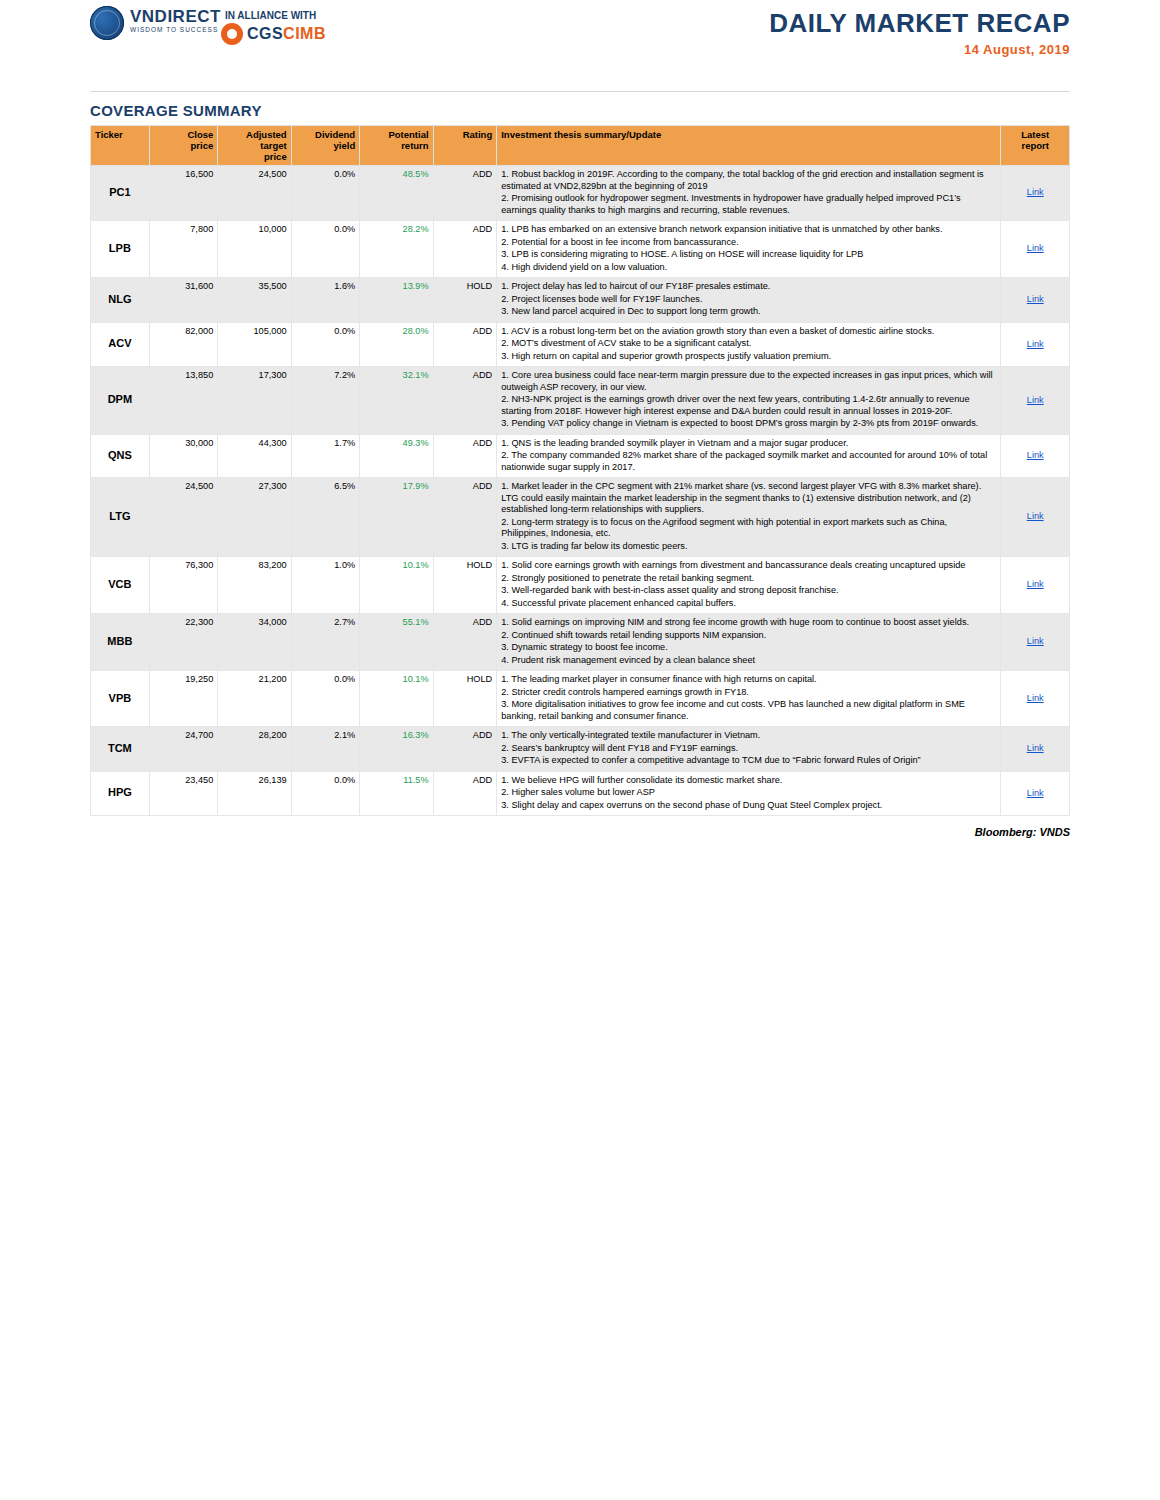VNDIRECT
WISDOM TO SUCCESS
IN ALLIANCE WITH
CGSCIMB
DAILY MARKET RECAP
14 August, 2019
COVERAGE SUMMARY
| Ticker | Close price | Adjusted target price | Dividend yield | Potential return | Rating | Investment thesis summary/Update | Latest report |
| --- | --- | --- | --- | --- | --- | --- | --- |
| PC1 | 16,500 | 24,500 | 0.0% | 48.5% | ADD | 1. Robust backlog in 2019F. According to the company, the total backlog of the grid erection and installation segment is estimated at VND2,829bn at the beginning of 2019 2. Promising outlook for hydropower segment. Investments in hydropower have gradually helped improved PC1’s earnings quality thanks to high margins and recurring, stable revenues. | Link |
| LPB | 7,800 | 10,000 | 0.0% | 28.2% | ADD | 1. LPB has embarked on an extensive branch network expansion initiative that is unmatched by other banks. 2. Potential for a boost in fee income from bancassurance. 3. LPB is considering migrating to HOSE. A listing on HOSE will increase liquidity for LPB 4. High dividend yield on a low valuation. | Link |
| NLG | 31,600 | 35,500 | 1.6% | 13.9% | HOLD | 1. Project delay has led to haircut of our FY18F presales estimate. 2. Project licenses bode well for FY19F launches. 3. New land parcel acquired in Dec to support long term growth. | Link |
| ACV | 82,000 | 105,000 | 0.0% | 28.0% | ADD | 1. ACV is a robust long-term bet on the aviation growth story than even a basket of domestic airline stocks. 2. MOT’s divestment of ACV stake to be a significant catalyst. 3. High return on capital and superior growth prospects justify valuation premium. | Link |
| DPM | 13,850 | 17,300 | 7.2% | 32.1% | ADD | 1. Core urea business could face near-term margin pressure due to the expected increases in gas input prices, which will outweigh ASP recovery, in our view. 2. NH3-NPK project is the earnings growth driver over the next few years, contributing 1.4-2.6tr annually to revenue starting from 2018F. However high interest expense and D&A burden could result in annual losses in 2019-20F. 3. Pending VAT policy change in Vietnam is expected to boost DPM’s gross margin by 2-3% pts from 2019F onwards. | Link |
| QNS | 30,000 | 44,300 | 1.7% | 49.3% | ADD | 1. QNS is the leading branded soymilk player in Vietnam and a major sugar producer. 2. The company commanded 82% market share of the packaged soymilk market and accounted for around 10% of total nationwide sugar supply in 2017. | Link |
| LTG | 24,500 | 27,300 | 6.5% | 17.9% | ADD | 1. Market leader in the CPC segment with 21% market share (vs. second largest player VFG with 8.3% market share). LTG could easily maintain the market leadership in the segment thanks to (1) extensive distribution network, and (2) established long-term relationships with suppliers. 2. Long-term strategy is to focus on the Agrifood segment with high potential in export markets such as China, Philippines, Indonesia, etc. 3. LTG is trading far below its domestic peers. | Link |
| VCB | 76,300 | 83,200 | 1.0% | 10.1% | HOLD | 1. Solid core earnings growth with earnings from divestment and bancassurance deals creating uncaptured upside 2. Strongly positioned to penetrate the retail banking segment. 3. Well-regarded bank with best-in-class asset quality and strong deposit franchise. 4. Successful private placement enhanced capital buffers. | Link |
| MBB | 22,300 | 34,000 | 2.7% | 55.1% | ADD | 1. Solid earnings on improving NIM and strong fee income growth with huge room to continue to boost asset yields. 2. Continued shift towards retail lending supports NIM expansion. 3. Dynamic strategy to boost fee income. 4. Prudent risk management evinced by a clean balance sheet | Link |
| VPB | 19,250 | 21,200 | 0.0% | 10.1% | HOLD | 1. The leading market player in consumer finance with high returns on capital. 2. Stricter credit controls hampered earnings growth in FY18. 3. More digitalisation initiatives to grow fee income and cut costs. VPB has launched a new digital platform in SME banking, retail banking and consumer finance. | Link |
| TCM | 24,700 | 28,200 | 2.1% | 16.3% | ADD | 1. The only vertically-integrated textile manufacturer in Vietnam. 2. Sears’s bankruptcy will dent FY18 and FY19F earnings. 3. EVFTA is expected to confer a competitive advantage to TCM due to “Fabric forward Rules of Origin” | Link |
| HPG | 23,450 | 26,139 | 0.0% | 11.5% | ADD | 1. We believe HPG will further consolidate its domestic market share. 2. Higher sales volume but lower ASP 3. Slight delay and capex overruns on the second phase of Dung Quat Steel Complex project. | Link |
Bloomberg: VNDS